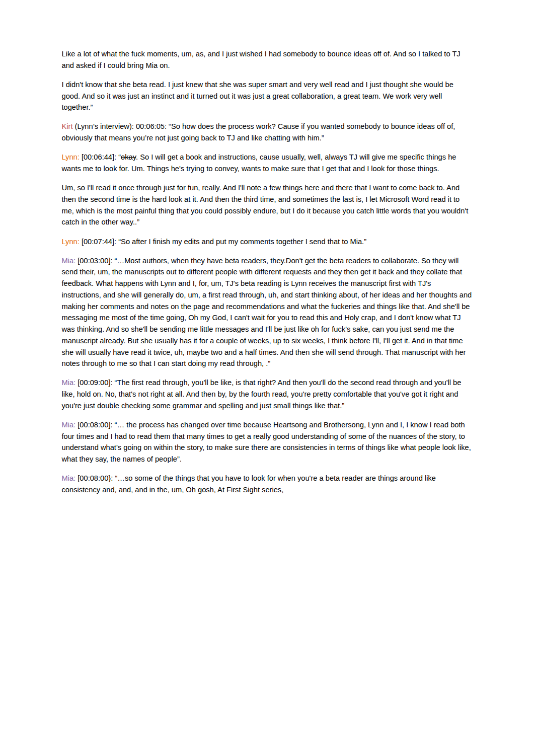Like a lot of what the fuck moments, um, as, and I just wished I had somebody to bounce ideas off of. And so I talked to TJ and asked if I could bring Mia on.
I didn't know that she beta read. I just knew that she was super smart and very well read and I just thought she would be good. And so it was just an instinct and it turned out it was just a great collaboration, a great team. We work very well together.”
Kirt (Lynn’s interview): 00:06:05: “So how does the process work? Cause if you wanted somebody to bounce ideas off of, obviously that means you’re not just going back to TJ and like chatting with him.”
Lynn: [00:06:44]: “okay. So I will get a book and instructions, cause usually, well, always TJ will give me specific things he wants me to look for. Um. Things he's trying to convey, wants to make sure that I get that and I look for those things.
Um, so I'll read it once through just for fun, really. And I'll note a few things here and there that I want to come back to. And then the second time is the hard look at it. And then the third time, and sometimes the last is, I let Microsoft Word read it to me, which is the most painful thing that you could possibly endure, but I do it because you catch little words that you wouldn't catch in the other way..”
Lynn: [00:07:44]: “So after I finish my edits and put my comments together I send that to Mia.”
Mia: [00:03:00]: “…Most authors, when they have beta readers, they.Don't get the beta readers to collaborate. So they will send their, um, the manuscripts out to different people with different requests and they then get it back and they collate that feedback. What happens with Lynn and I, for, um, TJ's beta reading is Lynn receives the manuscript first with TJ's instructions, and she will generally do, um, a first read through, uh, and start thinking about, of her ideas and her thoughts and making her comments and notes on the page and recommendations and what the fuckeries and things like that. And she'll be messaging me most of the time going, Oh my God, I can't wait for you to read this and Holy crap, and I don't know what TJ was thinking. And so she'll be sending me little messages and I'll be just like oh for fuck's sake, can you just send me the manuscript already. But she usually has it for a couple of weeks, up to six weeks, I think before I'll, I'll get it. And in that time she will usually have read it twice, uh, maybe two and a half times. And then she will send through. That manuscript with her notes through to me so that I can start doing my read through, .”
Mia: [00:09:00]: “The first read through, you'll be like, is that right? And then you'll do the second read through and you'll be like, hold on. No, that's not right at all. And then by, by the fourth read, you're pretty comfortable that you've got it right and you're just double checking some grammar and spelling and just small things like that.”
Mia: [00:08:00]: “… the process has changed over time because Heartsong and Brothersong, Lynn and I, I know I read both four times and I had to read them that many times to get a really good understanding of some of the nuances of the story, to understand what’s going on within the story, to make sure there are consistencies in terms of things like what people look like, what they say, the names of people”.
Mia: [00:08:00}: “…so some of the things that you have to look for when you're a beta reader are things around like consistency and, and, and in the, um, Oh gosh, At First Sight series,